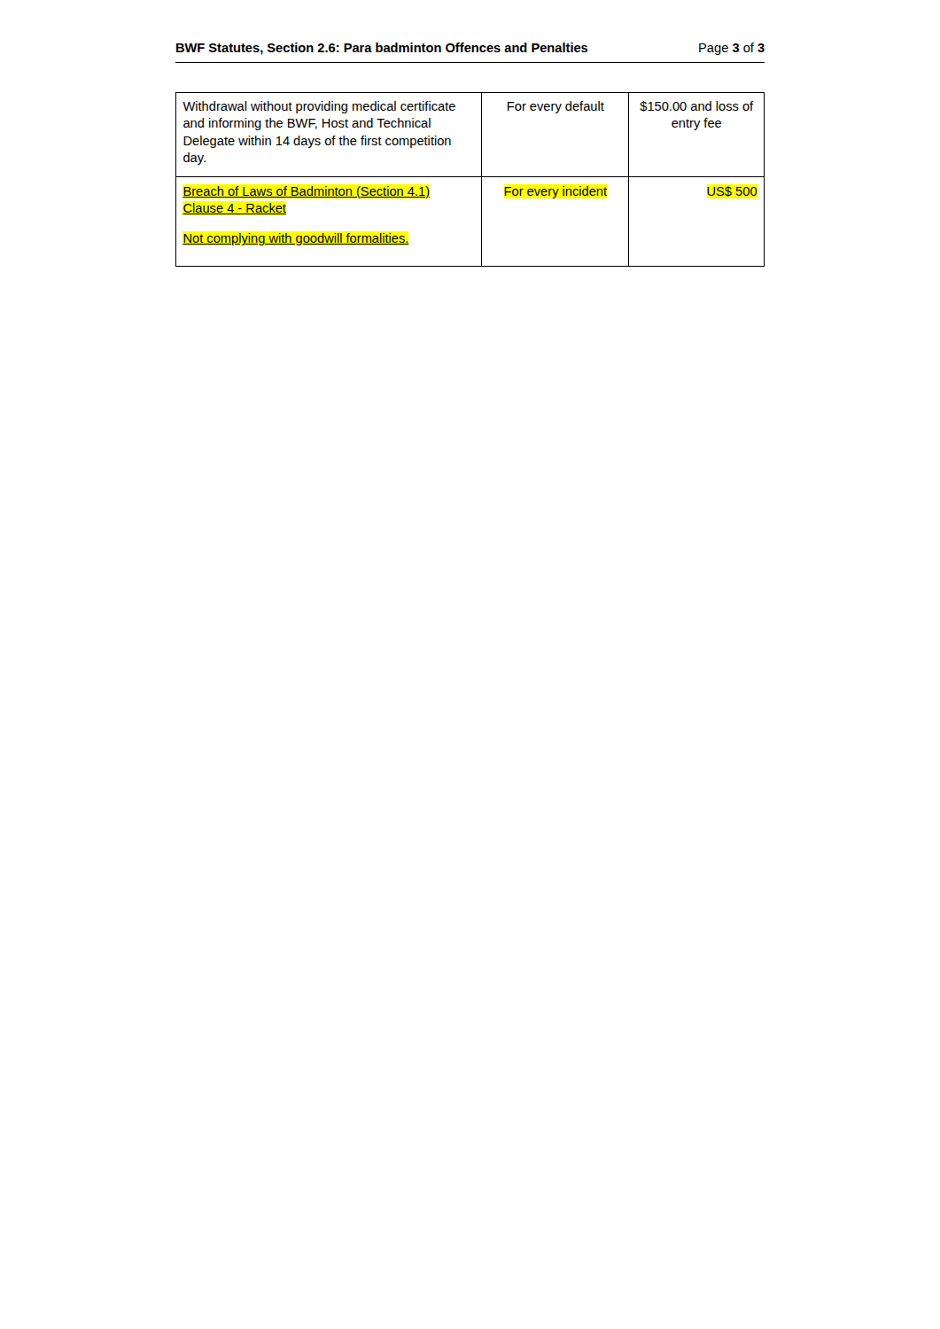BWF Statutes, Section 2.6: Para badminton Offences and Penalties
Page 3 of 3
| Withdrawal without providing medical certificate and informing the BWF, Host and Technical Delegate within 14 days of the first competition day. | For every default | $150.00 and loss of entry fee |
| Breach of Laws of Badminton (Section 4.1) Clause 4 - Racket Not complying with goodwill formalities. | For every incident | US$ 500 |